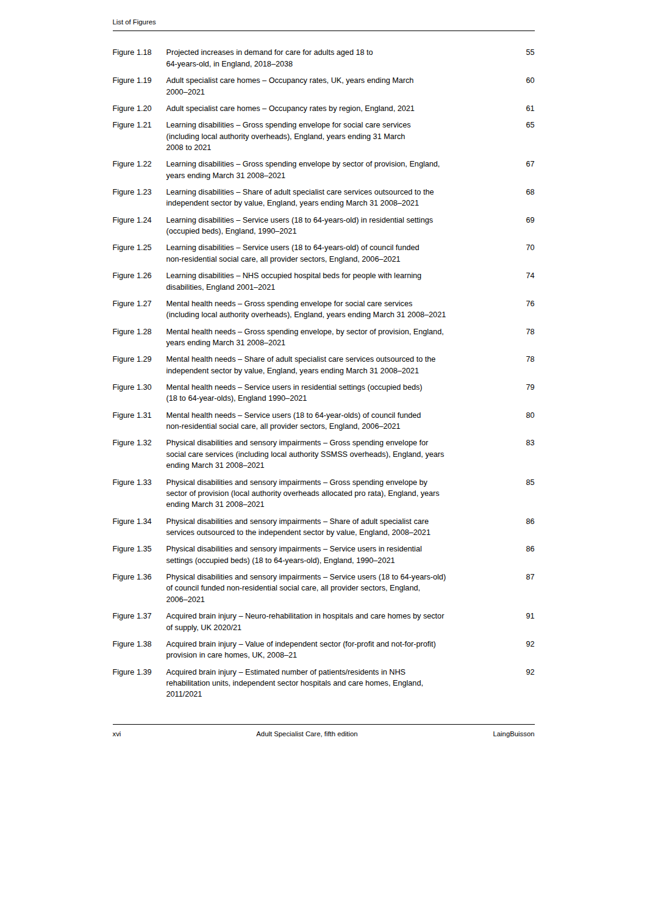List of Figures
| Figure 1.18 | Projected increases in demand for care for adults aged 18 to 64-years-old, in England, 2018–2038 | 55 |
| Figure 1.19 | Adult specialist care homes – Occupancy rates, UK, years ending March 2000–2021 | 60 |
| Figure 1.20 | Adult specialist care homes – Occupancy rates by region, England, 2021 | 61 |
| Figure 1.21 | Learning disabilities – Gross spending envelope for social care services (including local authority overheads), England, years ending 31 March 2008 to 2021 | 65 |
| Figure 1.22 | Learning disabilities – Gross spending envelope by sector of provision, England, years ending March 31 2008–2021 | 67 |
| Figure 1.23 | Learning disabilities – Share of adult specialist care services outsourced to the independent sector by value, England, years ending March 31 2008–2021 | 68 |
| Figure 1.24 | Learning disabilities – Service users (18 to 64-years-old) in residential settings (occupied beds), England, 1990–2021 | 69 |
| Figure 1.25 | Learning disabilities – Service users (18 to 64-years-old) of council funded non-residential social care, all provider sectors, England, 2006–2021 | 70 |
| Figure 1.26 | Learning disabilities – NHS occupied hospital beds for people with learning disabilities, England 2001–2021 | 74 |
| Figure 1.27 | Mental health needs – Gross spending envelope for social care services (including local authority overheads), England, years ending March 31 2008–2021 | 76 |
| Figure 1.28 | Mental health needs – Gross spending envelope, by sector of provision, England, years ending March 31 2008–2021 | 78 |
| Figure 1.29 | Mental health needs – Share of adult specialist care services outsourced to the independent sector by value, England, years ending March 31 2008–2021 | 78 |
| Figure 1.30 | Mental health needs – Service users in residential settings (occupied beds) (18 to 64-year-olds), England 1990–2021 | 79 |
| Figure 1.31 | Mental health needs – Service users (18 to 64-year-olds) of council funded non-residential social care, all provider sectors, England, 2006–2021 | 80 |
| Figure 1.32 | Physical disabilities and sensory impairments – Gross spending envelope for social care services (including local authority SSMSS overheads), England, years ending March 31 2008–2021 | 83 |
| Figure 1.33 | Physical disabilities and sensory impairments – Gross spending envelope by sector of provision (local authority overheads allocated pro rata), England, years ending March 31 2008–2021 | 85 |
| Figure 1.34 | Physical disabilities and sensory impairments – Share of adult specialist care services outsourced to the independent sector by value, England, 2008–2021 | 86 |
| Figure 1.35 | Physical disabilities and sensory impairments – Service users in residential settings (occupied beds) (18 to 64-years-old), England, 1990–2021 | 86 |
| Figure 1.36 | Physical disabilities and sensory impairments – Service users (18 to 64-years-old) of council funded non-residential social care, all provider sectors, England, 2006–2021 | 87 |
| Figure 1.37 | Acquired brain injury – Neuro-rehabilitation in hospitals and care homes by sector of supply, UK 2020/21 | 91 |
| Figure 1.38 | Acquired brain injury – Value of independent sector (for-profit and not-for-profit) provision in care homes, UK, 2008–21 | 92 |
| Figure 1.39 | Acquired brain injury – Estimated number of patients/residents in NHS rehabilitation units, independent sector hospitals and care homes, England, 2011/2021 | 92 |
xvi
Adult Specialist Care, fifth edition
LaingBuisson